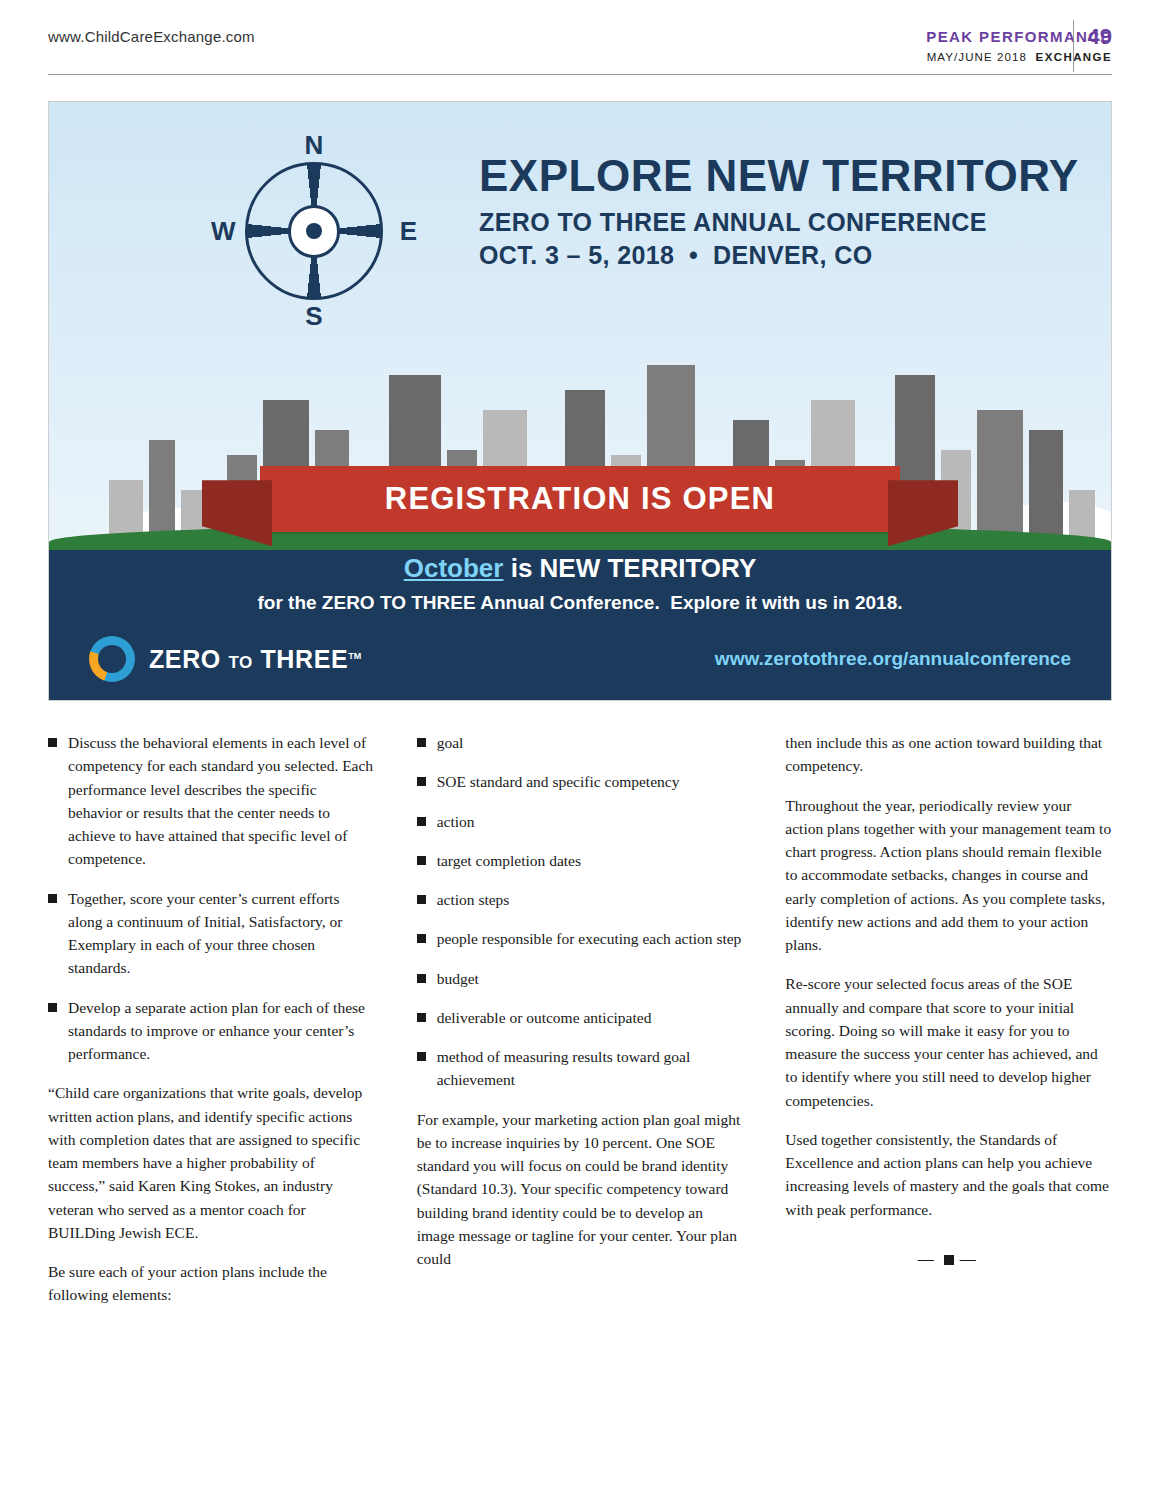49
www.ChildCareExchange.com
Peak Performance
MAY/JUNE 2018 EXCHANGE
N
S
E
W
EXPLORE NEW TERRITORY
ZERO TO THREE ANNUAL CONFERENCE
OCT. 3 – 5, 2018 • DENVER, CO
REGISTRATION IS OPEN
October is NEW TERRITORY
for the ZERO TO THREE Annual Conference. Explore it with us in 2018.
ZERO TO THREETM
www.zerotothree.org/annualconference
Discuss the behavioral elements in each level of competency for each standard you selected. Each performance level describes the specific behavior or results that the center needs to achieve to have attained that specific level of competence.
Together, score your center’s current efforts along a continuum of Initial, Satisfactory, or Exemplary in each of your three chosen standards.
Develop a separate action plan for each of these standards to improve or enhance your center’s performance.
“Child care organizations that write goals, develop written action plans, and identify specific actions with completion dates that are assigned to specific team members have a higher probability of success,” said Karen King Stokes, an industry veteran who served as a mentor coach for BUILDing Jewish ECE.
Be sure each of your action plans include the following elements:
goal
SOE standard and specific competency
action
target completion dates
action steps
people responsible for executing each action step
budget
deliverable or outcome anticipated
method of measuring results toward goal achievement
For example, your marketing action plan goal might be to increase inquiries by 10 percent. One SOE standard you will focus on could be brand identity (Standard 10.3). Your specific competency toward building brand identity could be to develop an image message or tagline for your center. Your plan could
then include this as one action toward building that competency.
Throughout the year, periodically review your action plans together with your management team to chart progress. Action plans should remain flexible to accommodate setbacks, changes in course and early completion of actions. As you complete tasks, identify new actions and add them to your action plans.
Re-score your selected focus areas of the SOE annually and compare that score to your initial scoring. Doing so will make it easy for you to measure the success your center has achieved, and to identify where you still need to develop higher competencies.
Used together consistently, the Standards of Excellence and action plans can help you achieve increasing levels of mastery and the goals that come with peak performance.
— —